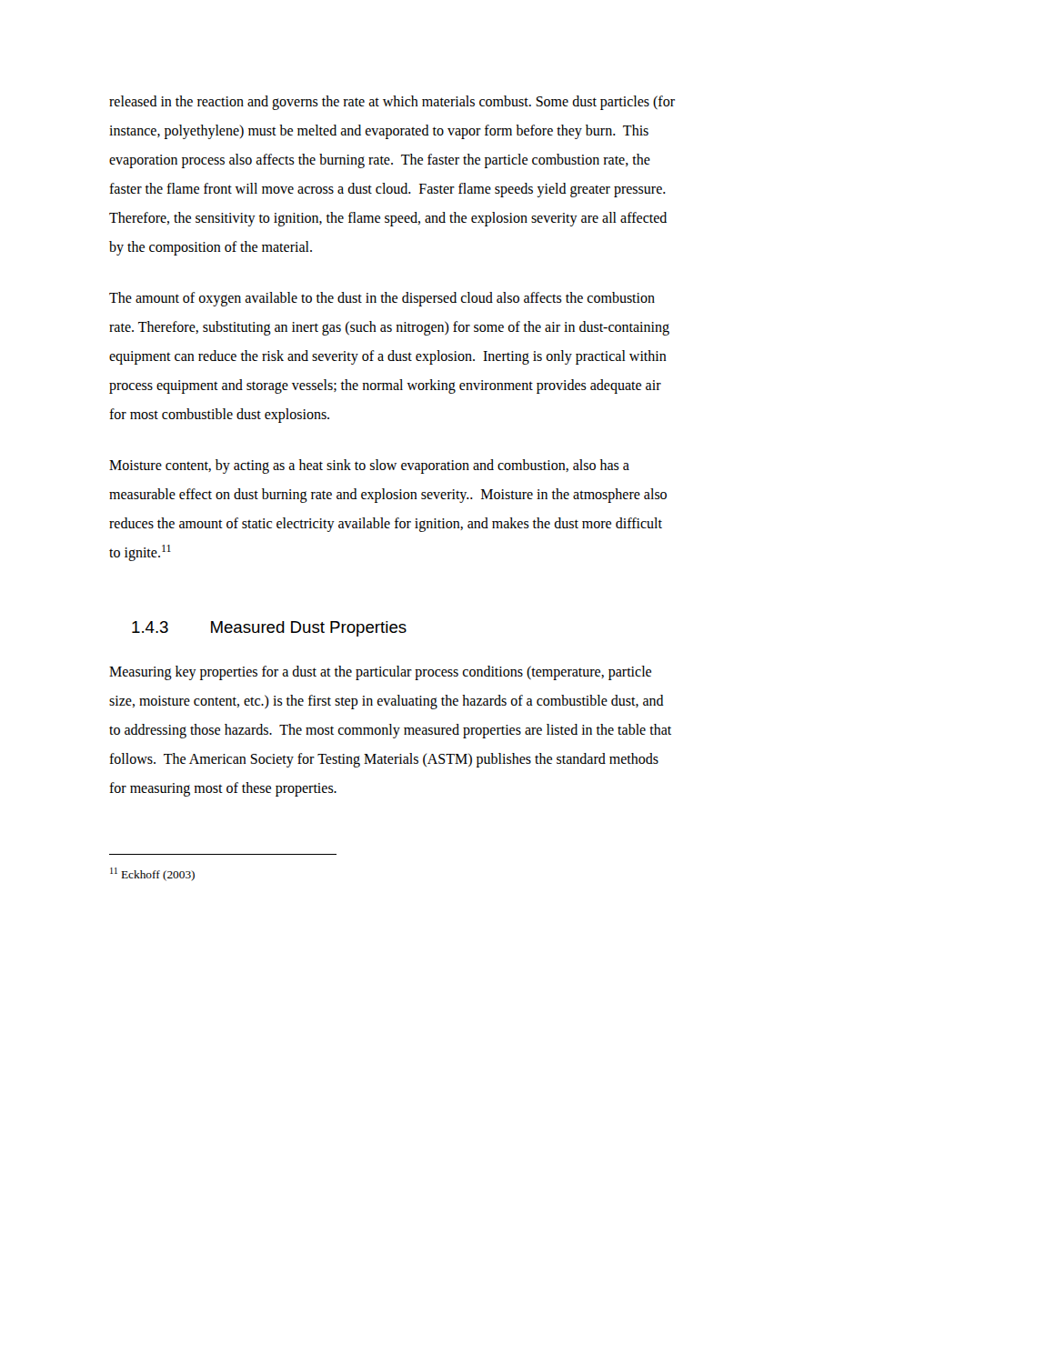released in the reaction and governs the rate at which materials combust. Some dust particles (for instance, polyethylene) must be melted and evaporated to vapor form before they burn. This evaporation process also affects the burning rate. The faster the particle combustion rate, the faster the flame front will move across a dust cloud. Faster flame speeds yield greater pressure. Therefore, the sensitivity to ignition, the flame speed, and the explosion severity are all affected by the composition of the material.
The amount of oxygen available to the dust in the dispersed cloud also affects the combustion rate. Therefore, substituting an inert gas (such as nitrogen) for some of the air in dust-containing equipment can reduce the risk and severity of a dust explosion. Inerting is only practical within process equipment and storage vessels; the normal working environment provides adequate air for most combustible dust explosions.
Moisture content, by acting as a heat sink to slow evaporation and combustion, also has a measurable effect on dust burning rate and explosion severity.. Moisture in the atmosphere also reduces the amount of static electricity available for ignition, and makes the dust more difficult to ignite.11
1.4.3 Measured Dust Properties
Measuring key properties for a dust at the particular process conditions (temperature, particle size, moisture content, etc.) is the first step in evaluating the hazards of a combustible dust, and to addressing those hazards. The most commonly measured properties are listed in the table that follows. The American Society for Testing Materials (ASTM) publishes the standard methods for measuring most of these properties.
11 Eckhoff (2003)